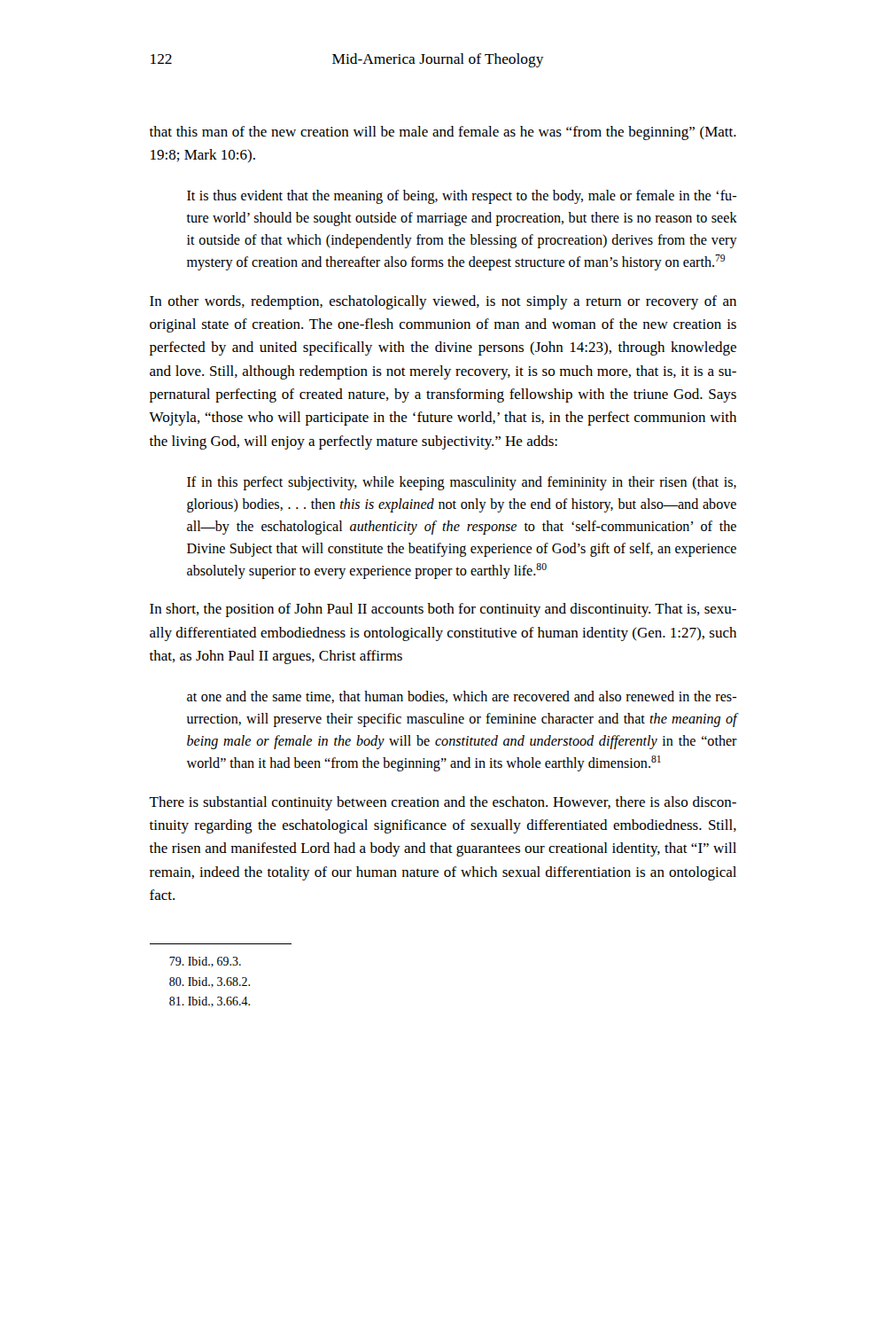122 Mid-America Journal of Theology
that this man of the new creation will be male and female as he was “from the beginning” (Matt. 19:8; Mark 10:6).
It is thus evident that the meaning of being, with respect to the body, male or female in the ‘future world’ should be sought outside of marriage and procreation, but there is no reason to seek it outside of that which (independently from the blessing of procreation) derives from the very mystery of creation and thereafter also forms the deepest structure of man’s history on earth.79
In other words, redemption, eschatologically viewed, is not simply a return or recovery of an original state of creation. The one-flesh communion of man and woman of the new creation is perfected by and united specifically with the divine persons (John 14:23), through knowledge and love. Still, although redemption is not merely recovery, it is so much more, that is, it is a supernatural perfecting of created nature, by a transforming fellowship with the triune God. Says Wojtyla, “those who will participate in the ‘future world,’ that is, in the perfect communion with the living God, will enjoy a perfectly mature subjectivity.” He adds:
If in this perfect subjectivity, while keeping masculinity and femininity in their risen (that is, glorious) bodies, . . . then this is explained not only by the end of history, but also—and above all—by the eschatological authenticity of the response to that ‘self-communication’ of the Divine Subject that will constitute the beatifying experience of God’s gift of self, an experience absolutely superior to every experience proper to earthly life.80
In short, the position of John Paul II accounts both for continuity and discontinuity. That is, sexually differentiated embodiedness is ontologically constitutive of human identity (Gen. 1:27), such that, as John Paul II argues, Christ affirms
at one and the same time, that human bodies, which are recovered and also renewed in the resurrection, will preserve their specific masculine or feminine character and that the meaning of being male or female in the body will be constituted and understood differently in the “other world” than it had been “from the beginning” and in its whole earthly dimension.81
There is substantial continuity between creation and the eschaton. However, there is also discontinuity regarding the eschatological significance of sexually differentiated embodiedness. Still, the risen and manifested Lord had a body and that guarantees our creational identity, that “I” will remain, indeed the totality of our human nature of which sexual differentiation is an ontological fact.
79. Ibid., 69.3.
80. Ibid., 3.68.2.
81. Ibid., 3.66.4.